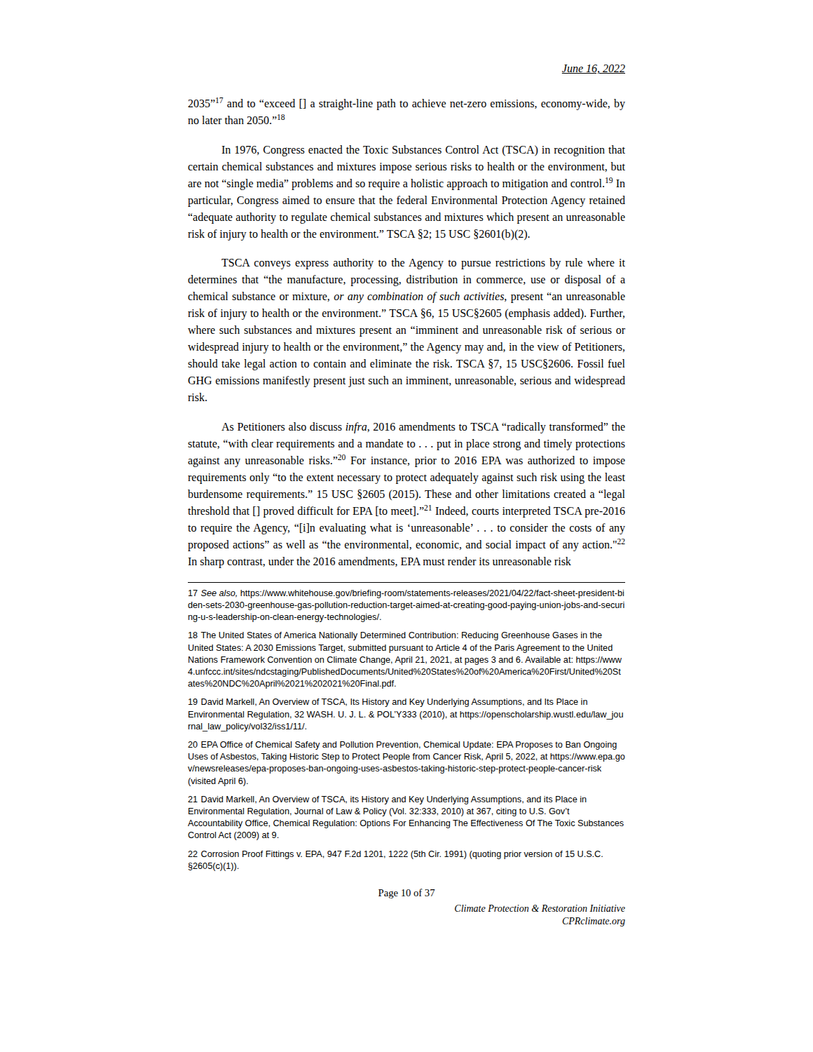June 16, 2022
2035”17 and to “exceed [] a straight-line path to achieve net-zero emissions, economy-wide, by no later than 2050.”18
In 1976, Congress enacted the Toxic Substances Control Act (TSCA) in recognition that certain chemical substances and mixtures impose serious risks to health or the environment, but are not “single media” problems and so require a holistic approach to mitigation and control.19 In particular, Congress aimed to ensure that the federal Environmental Protection Agency retained “adequate authority to regulate chemical substances and mixtures which present an unreasonable risk of injury to health or the environment.” TSCA §2; 15 USC §2601(b)(2).
TSCA conveys express authority to the Agency to pursue restrictions by rule where it determines that “the manufacture, processing, distribution in commerce, use or disposal of a chemical substance or mixture, or any combination of such activities, present “an unreasonable risk of injury to health or the environment.” TSCA §6, 15 USC§2605 (emphasis added). Further, where such substances and mixtures present an “imminent and unreasonable risk of serious or widespread injury to health or the environment,” the Agency may and, in the view of Petitioners, should take legal action to contain and eliminate the risk. TSCA §7, 15 USC§2606. Fossil fuel GHG emissions manifestly present just such an imminent, unreasonable, serious and widespread risk.
As Petitioners also discuss infra, 2016 amendments to TSCA “radically transformed” the statute, “with clear requirements and a mandate to . . . put in place strong and timely protections against any unreasonable risks.”20 For instance, prior to 2016 EPA was authorized to impose requirements only “to the extent necessary to protect adequately against such risk using the least burdensome requirements.” 15 USC §2605 (2015). These and other limitations created a “legal threshold that [] proved difficult for EPA [to meet].”21 Indeed, courts interpreted TSCA pre-2016 to require the Agency, “[i]n evaluating what is ‘unreasonable’ . . . to consider the costs of any proposed actions” as well as “the environmental, economic, and social impact of any action."22 In sharp contrast, under the 2016 amendments, EPA must render its unreasonable risk
17 See also, https://www.whitehouse.gov/briefing-room/statements-releases/2021/04/22/fact-sheet-president-biden-sets-2030-greenhouse-gas-pollution-reduction-target-aimed-at-creating-good-paying-union-jobs-and-securing-u-s-leadership-on-clean-energy-technologies/.
18 The United States of America Nationally Determined Contribution: Reducing Greenhouse Gases in the United States: A 2030 Emissions Target, submitted pursuant to Article 4 of the Paris Agreement to the United Nations Framework Convention on Climate Change, April 21, 2021, at pages 3 and 6. Available at: https://www4.unfccc.int/sites/ndcstaging/PublishedDocuments/United%20States%20of%20America%20First/United%20States%20NDC%20April%2021%202021%20Final.pdf.
19 David Markell, An Overview of TSCA, Its History and Key Underlying Assumptions, and Its Place in Environmental Regulation, 32 WASH. U. J. L. & POL’Y333 (2010), at https://openscholarship.wustl.edu/law_journal_law_policy/vol32/iss1/11/.
20 EPA Office of Chemical Safety and Pollution Prevention, Chemical Update: EPA Proposes to Ban Ongoing Uses of Asbestos, Taking Historic Step to Protect People from Cancer Risk, April 5, 2022, at https://www.epa.gov/newsreleases/epa-proposes-ban-ongoing-uses-asbestos-taking-historic-step-protect-people-cancer-risk (visited April 6).
21 David Markell, An Overview of TSCA, its History and Key Underlying Assumptions, and its Place in Environmental Regulation, Journal of Law & Policy (Vol. 32:333, 2010) at 367, citing to U.S. Gov’t Accountability Office, Chemical Regulation: Options For Enhancing The Effectiveness Of The Toxic Substances Control Act (2009) at 9.
22 Corrosion Proof Fittings v. EPA, 947 F.2d 1201, 1222 (5th Cir. 1991) (quoting prior version of 15 U.S.C. §2605(c)(1)).
Page 10 of 37
Climate Protection & Restoration Initiative
CPRclimate.org